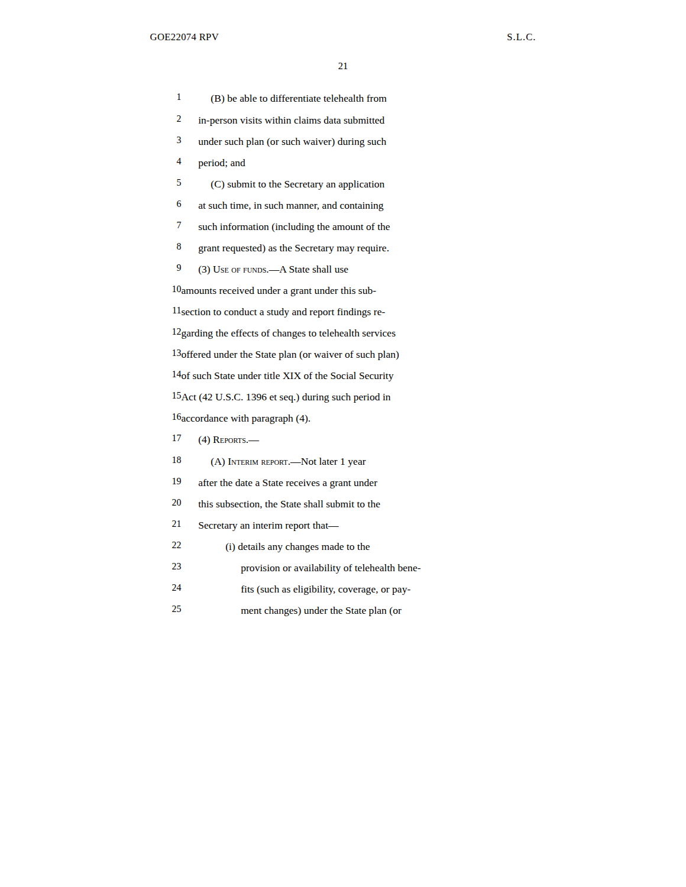GOE22074 RPV S.L.C.
21
| 1 | (B) be able to differentiate telehealth from |
| 2 | in-person visits within claims data submitted |
| 3 | under such plan (or such waiver) during such |
| 4 | period; and |
| 5 | (C) submit to the Secretary an application |
| 6 | at such time, in such manner, and containing |
| 7 | such information (including the amount of the |
| 8 | grant requested) as the Secretary may require. |
| 9 | (3) Use of funds. —A State shall use |
| 10 | amounts received under a grant under this sub- |
| 11 | section to conduct a study and report findings re- |
| 12 | garding the effects of changes to telehealth services |
| 13 | offered under the State plan (or waiver of such plan) |
| 14 | of such State under title XIX of the Social Security |
| 15 | Act (42 U.S.C. 1396 et seq.) during such period in |
| 16 | accordance with paragraph (4). |
| 17 | (4) Reports. — |
| 18 | (A) Interim report. —Not later 1 year |
| 19 | after the date a State receives a grant under |
| 20 | this subsection, the State shall submit to the |
| 21 | Secretary an interim report that— |
| 22 | (i) details any changes made to the |
| 23 | provision or availability of telehealth bene- |
| 24 | fits (such as eligibility, coverage, or pay- |
| 25 | ment changes) under the State plan (or |